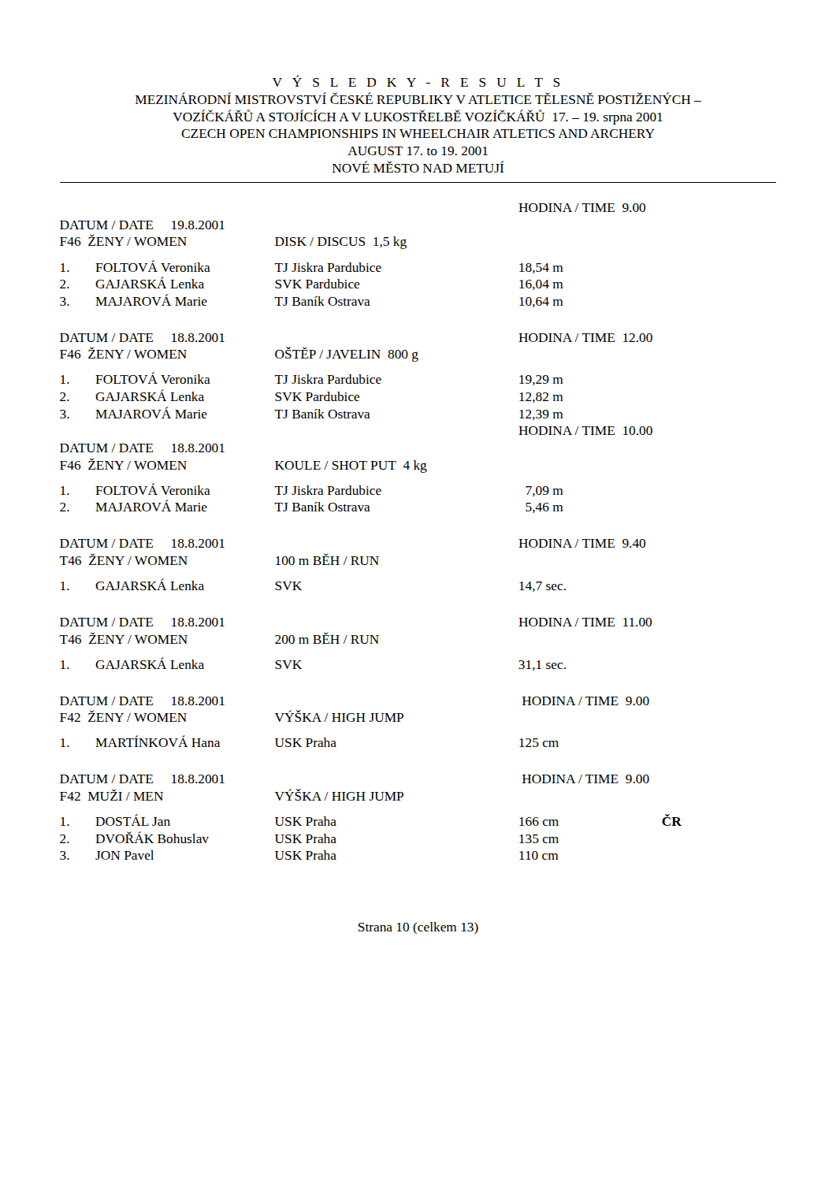V Ý S L E D K Y - R E S U L T S
MEZINÁRODNÍ MISTROVSTVÍ ČESKÉ REPUBLIKY V ATLETICE TĚLESNĚ POSTIŽENÝCH –
VOZÍČKÁŘŮ A STOJÍCÍCH A V LUKOSTŘELBĚ VOZÍČKÁŘŮ 17. – 19. srpna 2001
CZECH OPEN CHAMPIONSHIPS IN WHEELCHAIR ATLETICS AND ARCHERY
AUGUST 17. to 19. 2001
NOVÉ MĚSTO NAD METUJÍ
| | | HODINA / TIME 9.00 |
| DATUM / DATE 19.8.2001 | | |
| F46 ŽENY / WOMEN | DISK / DISCUS 1,5 kg | |
| 1. | FOLTOVÁ Veronika | TJ Jiskra Pardubice | 18,54 m | |
| 2. | GAJARSKÁ Lenka | SVK Pardubice | 16,04 m | |
| 3. | MAJAROVÁ Marie | TJ Baník Ostrava | 10,64 m | |
| DATUM / DATE 18.8.2001 | | HODINA / TIME 12.00 |
| F46 ŽENY / WOMEN | OŠTĚP / JAVELIN 800 g | |
| 1. | FOLTOVÁ Veronika | TJ Jiskra Pardubice | 19,29 m | |
| 2. | GAJARSKÁ Lenka | SVK Pardubice | 12,82 m | |
| 3. | MAJAROVÁ Marie | TJ Baník Ostrava | 12,39 m | |
| | | HODINA / TIME 10.00 |
| DATUM / DATE 18.8.2001 | | |
| F46 ŽENY / WOMEN | KOULE / SHOT PUT 4 kg | |
| 1. | FOLTOVÁ Veronika | TJ Jiskra Pardubice | 7,09 m | |
| 2. | MAJAROVÁ Marie | TJ Baník Ostrava | 5,46 m | |
| DATUM / DATE 18.8.2001 | | HODINA / TIME 9.40 |
| T46 ŽENY / WOMEN | 100 m BĚH / RUN | |
| 1. | GAJARSKÁ Lenka | SVK | 14,7 sec. | |
| DATUM / DATE 18.8.2001 | | HODINA / TIME 11.00 |
| T46 ŽENY / WOMEN | 200 m BĚH / RUN | |
| 1. | GAJARSKÁ Lenka | SVK | 31,1 sec. | |
| DATUM / DATE 18.8.2001 | | HODINA / TIME 9.00 |
| F42 ŽENY / WOMEN | VÝŠKA / HIGH JUMP | |
| 1. | MARTÍNKOVÁ Hana | USK Praha | 125 cm | |
| DATUM / DATE 18.8.2001 | | HODINA / TIME 9.00 |
| F42 MUŽI / MEN | VÝŠKA / HIGH JUMP | |
| 1. | DOSTÁL Jan | USK Praha | 166 cm | ČR |
| 2. | DVOŘÁK Bohuslav | USK Praha | 135 cm | |
| 3. | JON Pavel | USK Praha | 110 cm | |
Strana 10 (celkem 13)